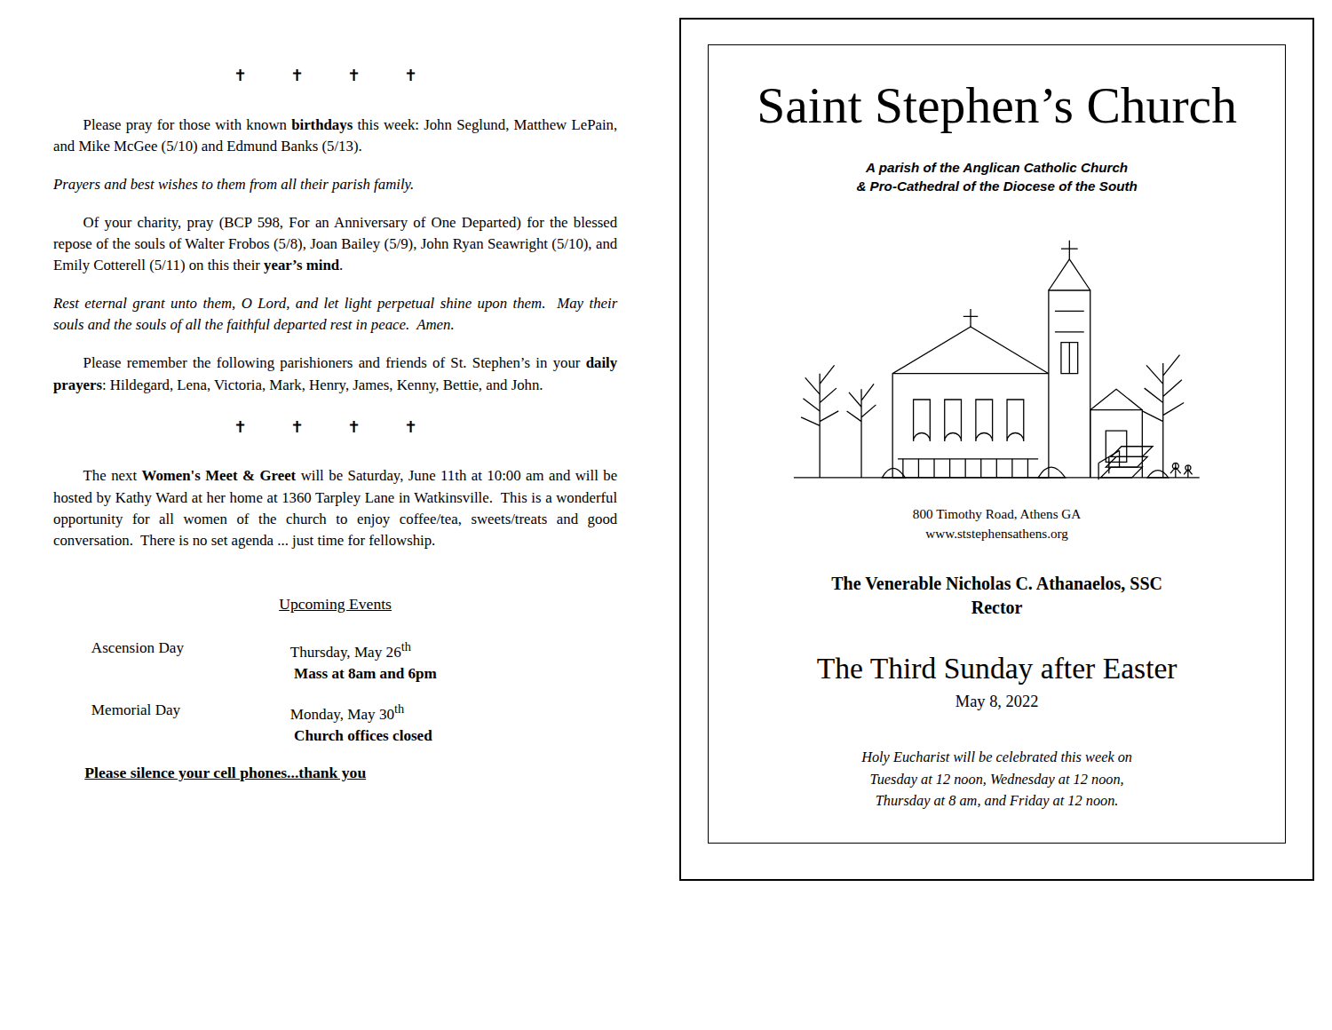✝ ✝ ✝ ✝
Please pray for those with known birthdays this week: John Seglund, Matthew LePain, and Mike McGee (5/10) and Edmund Banks (5/13).
Prayers and best wishes to them from all their parish family.
Of your charity, pray (BCP 598, For an Anniversary of One Departed) for the blessed repose of the souls of Walter Frobos (5/8), Joan Bailey (5/9), John Ryan Seawright (5/10), and Emily Cotterell (5/11) on this their year’s mind.
Rest eternal grant unto them, O Lord, and let light perpetual shine upon them. May their souls and the souls of all the faithful departed rest in peace. Amen.
Please remember the following parishioners and friends of St. Stephen’s in your daily prayers: Hildegard, Lena, Victoria, Mark, Henry, James, Kenny, Bettie, and John.
✝ ✝ ✝ ✝
The next Women's Meet & Greet will be Saturday, June 11th at 10:00 am and will be hosted by Kathy Ward at her home at 1360 Tarpley Lane in Watkinsville. This is a wonderful opportunity for all women of the church to enjoy coffee/tea, sweets/treats and good conversation. There is no set agenda ... just time for fellowship.
Upcoming Events
| Ascension Day | Thursday, May 26 th Mass at 8am and 6pm |
| Memorial Day | Monday, May 30 th Church offices closed |
Please silence your cell phones...thank you
Saint Stephen’s Church
A parish of the Anglican Catholic Church
& Pro-Cathedral of the Diocese of the South
800 Timothy Road, Athens GA
www.ststephensathens.org
The Venerable Nicholas C. Athanaelos, SSC
Rector
The Third Sunday after Easter
May 8, 2022
Holy Eucharist will be celebrated this week on
Tuesday at 12 noon, Wednesday at 12 noon,
Thursday at 8 am, and Friday at 12 noon.